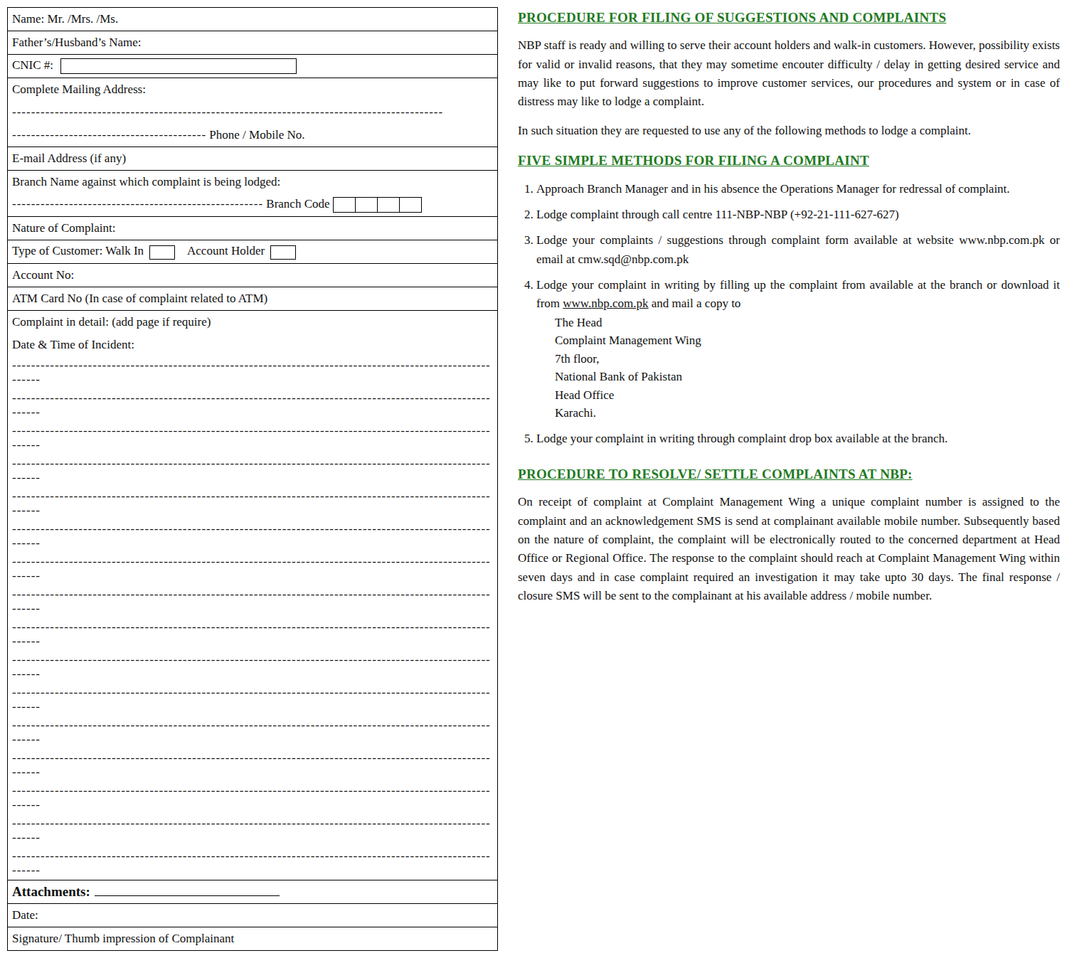| Name: Mr. /Mrs. /Ms. |
| Father’s/Husband’s Name: |
| CNIC #: |
| Complete Mailing Address: |
| ------------------------------------------------------------------------------------------- |
| ----------------------------------------- Phone / Mobile No. |
| E-mail Address (if any) |
| Branch Name against which complaint is being lodged: |
| ----------------------------------------------------- Branch Code |
| Nature of Complaint: |
| Type of Customer: Walk In Account Holder |
| Account No: |
| ATM Card No (In case of complaint related to ATM) |
| Complaint in detail: (add page if require) |
| Date & Time of Incident: |
| ----------------------------------------------------------------------------------------------------------- |
| ----------------------------------------------------------------------------------------------------------- |
| ----------------------------------------------------------------------------------------------------------- |
| ----------------------------------------------------------------------------------------------------------- |
| ----------------------------------------------------------------------------------------------------------- |
| ----------------------------------------------------------------------------------------------------------- |
| ----------------------------------------------------------------------------------------------------------- |
| ----------------------------------------------------------------------------------------------------------- |
| ----------------------------------------------------------------------------------------------------------- |
| ----------------------------------------------------------------------------------------------------------- |
| ----------------------------------------------------------------------------------------------------------- |
| ----------------------------------------------------------------------------------------------------------- |
| ----------------------------------------------------------------------------------------------------------- |
| ----------------------------------------------------------------------------------------------------------- |
| ----------------------------------------------------------------------------------------------------------- |
| ----------------------------------------------------------------------------------------------------------- |
| Attachments: |
| Date: |
| Signature/ Thumb impression of Complainant |
PROCEDURE FOR FILING OF SUGGESTIONS AND COMPLAINTS
NBP staff is ready and willing to serve their account holders and walk-in customers. However, possibility exists for valid or invalid reasons, that they may sometime encouter difficulty / delay in getting desired service and may like to put forward suggestions to improve customer services, our procedures and system or in case of distress may like to lodge a complaint.
In such situation they are requested to use any of the following methods to lodge a complaint.
FIVE SIMPLE METHODS FOR FILING A COMPLAINT
Approach Branch Manager and in his absence the Operations Manager for redressal of complaint.
Lodge complaint through call centre 111-NBP-NBP (+92-21-111-627-627)
Lodge your complaints / suggestions through complaint form available at website www.nbp.com.pk or email at cmw.sqd@nbp.com.pk
Lodge your complaint in writing by filling up the complaint from available at the branch or download it from www.nbp.com.pk and mail a copy to
The Head
Complaint Management Wing
7th floor,
National Bank of Pakistan
Head Office
Karachi.
Lodge your complaint in writing through complaint drop box available at the branch.
PROCEDURE TO RESOLVE/ SETTLE COMPLAINTS AT NBP:
On receipt of complaint at Complaint Management Wing a unique complaint number is assigned to the complaint and an acknowledgement SMS is send at complainant available mobile number. Subsequently based on the nature of complaint, the complaint will be electronically routed to the concerned department at Head Office or Regional Office. The response to the complaint should reach at Complaint Management Wing within seven days and in case complaint required an investigation it may take upto 30 days. The final response / closure SMS will be sent to the complainant at his available address / mobile number.